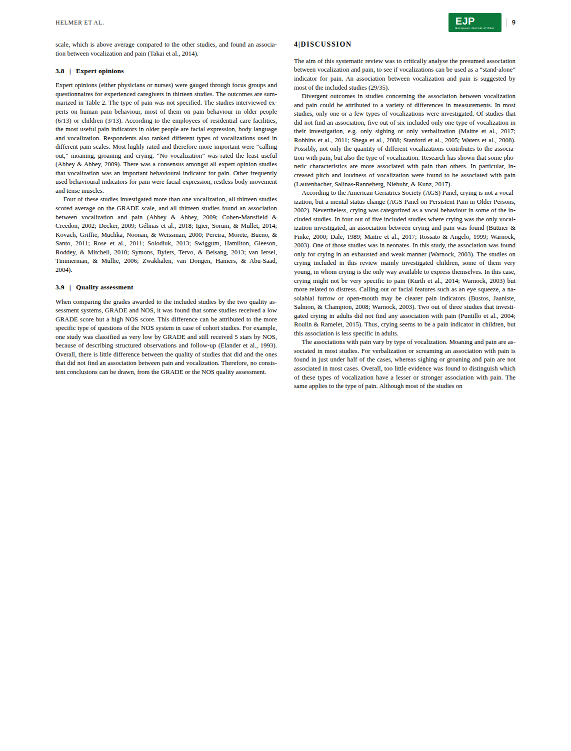HELMER ET AL.
EJPEuropean Journal of Pain
9
scale, which is above average compared to the other studies, and found an association between vocalization and pain (Takai et al., 2014).
3.8|Expert opinions
Expert opinions (either physicians or nurses) were gauged through focus groups and questionnaires for experienced caregivers in thirteen studies. The outcomes are summarized in Table 2. The type of pain was not specified. The studies interviewed experts on human pain behaviour, most of them on pain behaviour in older people (6/13) or children (3/13). According to the employees of residential care facilities, the most useful pain indicators in older people are facial expression, body language and vocalization. Respondents also ranked different types of vocalizations used in different pain scales. Most highly rated and therefore more important were “calling out,” moaning, groaning and crying. “No vocalization” was rated the least useful (Abbey & Abbey, 2009). There was a consensus amongst all expert opinion studies that vocalization was an important behavioural indicator for pain. Other frequently used behavioural indicators for pain were facial expression, restless body movement and tense muscles.
Four of these studies investigated more than one vocalization, all thirteen studies scored average on the GRADE scale, and all thirteen studies found an association between vocalization and pain (Abbey & Abbey, 2009; Cohen-Mansfield & Creedon, 2002; Decker, 2009; Gélinas et al., 2018; Igier, Sorum, & Mullet, 2014; Kovach, Griffie, Muchka, Noonan, & Weissman, 2000; Pereira, Morete, Bueno, & Santo, 2011; Rose et al., 2011; Solodiuk, 2013; Swiggum, Hamilton, Gleeson, Roddey, & Mitchell, 2010; Symons, Byiers, Tervo, & Beisang, 2013; van Iersel, Timmerman, & Mullie, 2006; Zwakhalen, van Dongen, Hamers, & Abu-Saad, 2004).
3.9|Quality assessment
When comparing the grades awarded to the included studies by the two quality assessment systems, GRADE and NOS, it was found that some studies received a low GRADE score but a high NOS score. This difference can be attributed to the more specific type of questions of the NOS system in case of cohort studies. For example, one study was classified as very low by GRADE and still received 5 stars by NOS, because of describing structured observations and follow-up (Elander et al., 1993). Overall, there is little difference between the quality of studies that did and the ones that did not find an association between pain and vocalization. Therefore, no consistent conclusions can be drawn, from the GRADE or the NOS quality assessment.
4|DISCUSSION
The aim of this systematic review was to critically analyse the presumed association between vocalization and pain, to see if vocalizations can be used as a “stand-alone” indicator for pain. An association between vocalization and pain is suggested by most of the included studies (29/35).
Divergent outcomes in studies concerning the association between vocalization and pain could be attributed to a variety of differences in measurements. In most studies, only one or a few types of vocalizations were investigated. Of studies that did not find an association, five out of six included only one type of vocalization in their investigation, e.g. only sighing or only verbalization (Maitre et al., 2017; Robbins et al., 2011; Shega et al., 2008; Stanford et al., 2005; Waters et al., 2008). Possibly, not only the quantity of different vocalizations contributes to the association with pain, but also the type of vocalization. Research has shown that some phonetic characteristics are more associated with pain than others. In particular, increased pitch and loudness of vocalization were found to be associated with pain (Lautenbacher, Salinas-Ranneberg, Niebuhr, & Kunz, 2017).
According to the American Geriatrics Society (AGS) Panel, crying is not a vocalization, but a mental status change (AGS Panel on Persistent Pain in Older Persons, 2002). Nevertheless, crying was categorized as a vocal behaviour in some of the included studies. In four out of five included studies where crying was the only vocalization investigated, an association between crying and pain was found (Büttner & Finke, 2000; Dale, 1989; Maitre et al., 2017; Rossato & Angelo, 1999; Warnock, 2003). One of those studies was in neonates. In this study, the association was found only for crying in an exhausted and weak manner (Warnock, 2003). The studies on crying included in this review mainly investigated children, some of them very young, in whom crying is the only way available to express themselves. In this case, crying might not be very specific to pain (Kurth et al., 2014; Warnock, 2003) but more related to distress. Calling out or facial features such as an eye squeeze, a nasolabial furrow or open-mouth may be clearer pain indicators (Bustos, Jaaniste, Salmon, & Champion, 2008; Warnock, 2003). Two out of three studies that investigated crying in adults did not find any association with pain (Puntillo et al., 2004; Roulin & Ramelet, 2015). Thus, crying seems to be a pain indicator in children, but this association is less specific in adults.
The associations with pain vary by type of vocalization. Moaning and pain are associated in most studies. For verbalization or screaming an association with pain is found in just under half of the cases, whereas sighing or groaning and pain are not associated in most cases. Overall, too little evidence was found to distinguish which of these types of vocalization have a lesser or stronger association with pain. The same applies to the type of pain. Although most of the studies on